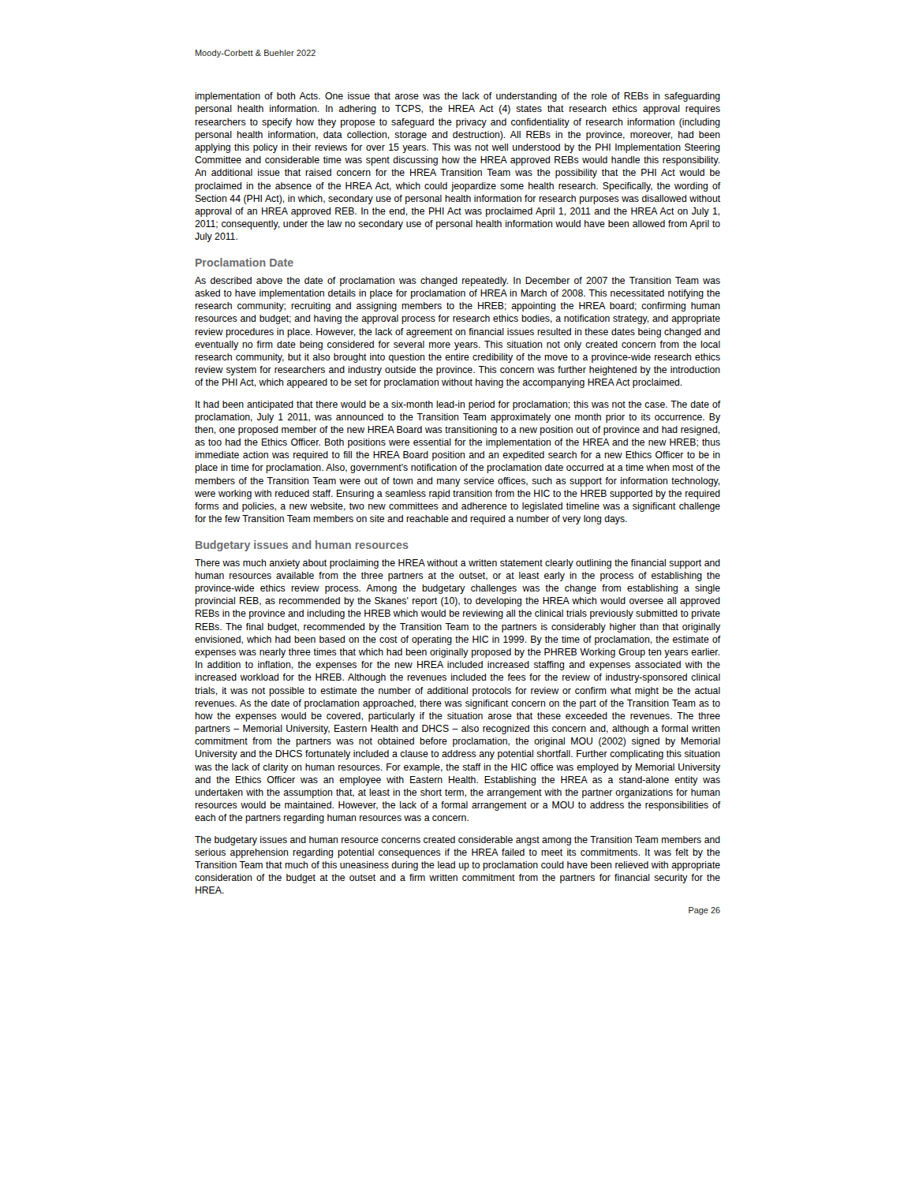Moody-Corbett & Buehler 2022
implementation of both Acts. One issue that arose was the lack of understanding of the role of REBs in safeguarding personal health information. In adhering to TCPS, the HREA Act (4) states that research ethics approval requires researchers to specify how they propose to safeguard the privacy and confidentiality of research information (including personal health information, data collection, storage and destruction). All REBs in the province, moreover, had been applying this policy in their reviews for over 15 years. This was not well understood by the PHI Implementation Steering Committee and considerable time was spent discussing how the HREA approved REBs would handle this responsibility. An additional issue that raised concern for the HREA Transition Team was the possibility that the PHI Act would be proclaimed in the absence of the HREA Act, which could jeopardize some health research. Specifically, the wording of Section 44 (PHI Act), in which, secondary use of personal health information for research purposes was disallowed without approval of an HREA approved REB. In the end, the PHI Act was proclaimed April 1, 2011 and the HREA Act on July 1, 2011; consequently, under the law no secondary use of personal health information would have been allowed from April to July 2011.
Proclamation Date
As described above the date of proclamation was changed repeatedly. In December of 2007 the Transition Team was asked to have implementation details in place for proclamation of HREA in March of 2008. This necessitated notifying the research community; recruiting and assigning members to the HREB; appointing the HREA board; confirming human resources and budget; and having the approval process for research ethics bodies, a notification strategy, and appropriate review procedures in place. However, the lack of agreement on financial issues resulted in these dates being changed and eventually no firm date being considered for several more years. This situation not only created concern from the local research community, but it also brought into question the entire credibility of the move to a province-wide research ethics review system for researchers and industry outside the province. This concern was further heightened by the introduction of the PHI Act, which appeared to be set for proclamation without having the accompanying HREA Act proclaimed.
It had been anticipated that there would be a six-month lead-in period for proclamation; this was not the case. The date of proclamation, July 1 2011, was announced to the Transition Team approximately one month prior to its occurrence. By then, one proposed member of the new HREA Board was transitioning to a new position out of province and had resigned, as too had the Ethics Officer. Both positions were essential for the implementation of the HREA and the new HREB; thus immediate action was required to fill the HREA Board position and an expedited search for a new Ethics Officer to be in place in time for proclamation. Also, government's notification of the proclamation date occurred at a time when most of the members of the Transition Team were out of town and many service offices, such as support for information technology, were working with reduced staff. Ensuring a seamless rapid transition from the HIC to the HREB supported by the required forms and policies, a new website, two new committees and adherence to legislated timeline was a significant challenge for the few Transition Team members on site and reachable and required a number of very long days.
Budgetary issues and human resources
There was much anxiety about proclaiming the HREA without a written statement clearly outlining the financial support and human resources available from the three partners at the outset, or at least early in the process of establishing the province-wide ethics review process. Among the budgetary challenges was the change from establishing a single provincial REB, as recommended by the Skanes' report (10), to developing the HREA which would oversee all approved REBs in the province and including the HREB which would be reviewing all the clinical trials previously submitted to private REBs. The final budget, recommended by the Transition Team to the partners is considerably higher than that originally envisioned, which had been based on the cost of operating the HIC in 1999. By the time of proclamation, the estimate of expenses was nearly three times that which had been originally proposed by the PHREB Working Group ten years earlier. In addition to inflation, the expenses for the new HREA included increased staffing and expenses associated with the increased workload for the HREB. Although the revenues included the fees for the review of industry-sponsored clinical trials, it was not possible to estimate the number of additional protocols for review or confirm what might be the actual revenues. As the date of proclamation approached, there was significant concern on the part of the Transition Team as to how the expenses would be covered, particularly if the situation arose that these exceeded the revenues. The three partners – Memorial University, Eastern Health and DHCS – also recognized this concern and, although a formal written commitment from the partners was not obtained before proclamation, the original MOU (2002) signed by Memorial University and the DHCS fortunately included a clause to address any potential shortfall. Further complicating this situation was the lack of clarity on human resources. For example, the staff in the HIC office was employed by Memorial University and the Ethics Officer was an employee with Eastern Health. Establishing the HREA as a stand-alone entity was undertaken with the assumption that, at least in the short term, the arrangement with the partner organizations for human resources would be maintained. However, the lack of a formal arrangement or a MOU to address the responsibilities of each of the partners regarding human resources was a concern.
The budgetary issues and human resource concerns created considerable angst among the Transition Team members and serious apprehension regarding potential consequences if the HREA failed to meet its commitments. It was felt by the Transition Team that much of this uneasiness during the lead up to proclamation could have been relieved with appropriate consideration of the budget at the outset and a firm written commitment from the partners for financial security for the HREA.
Page 26